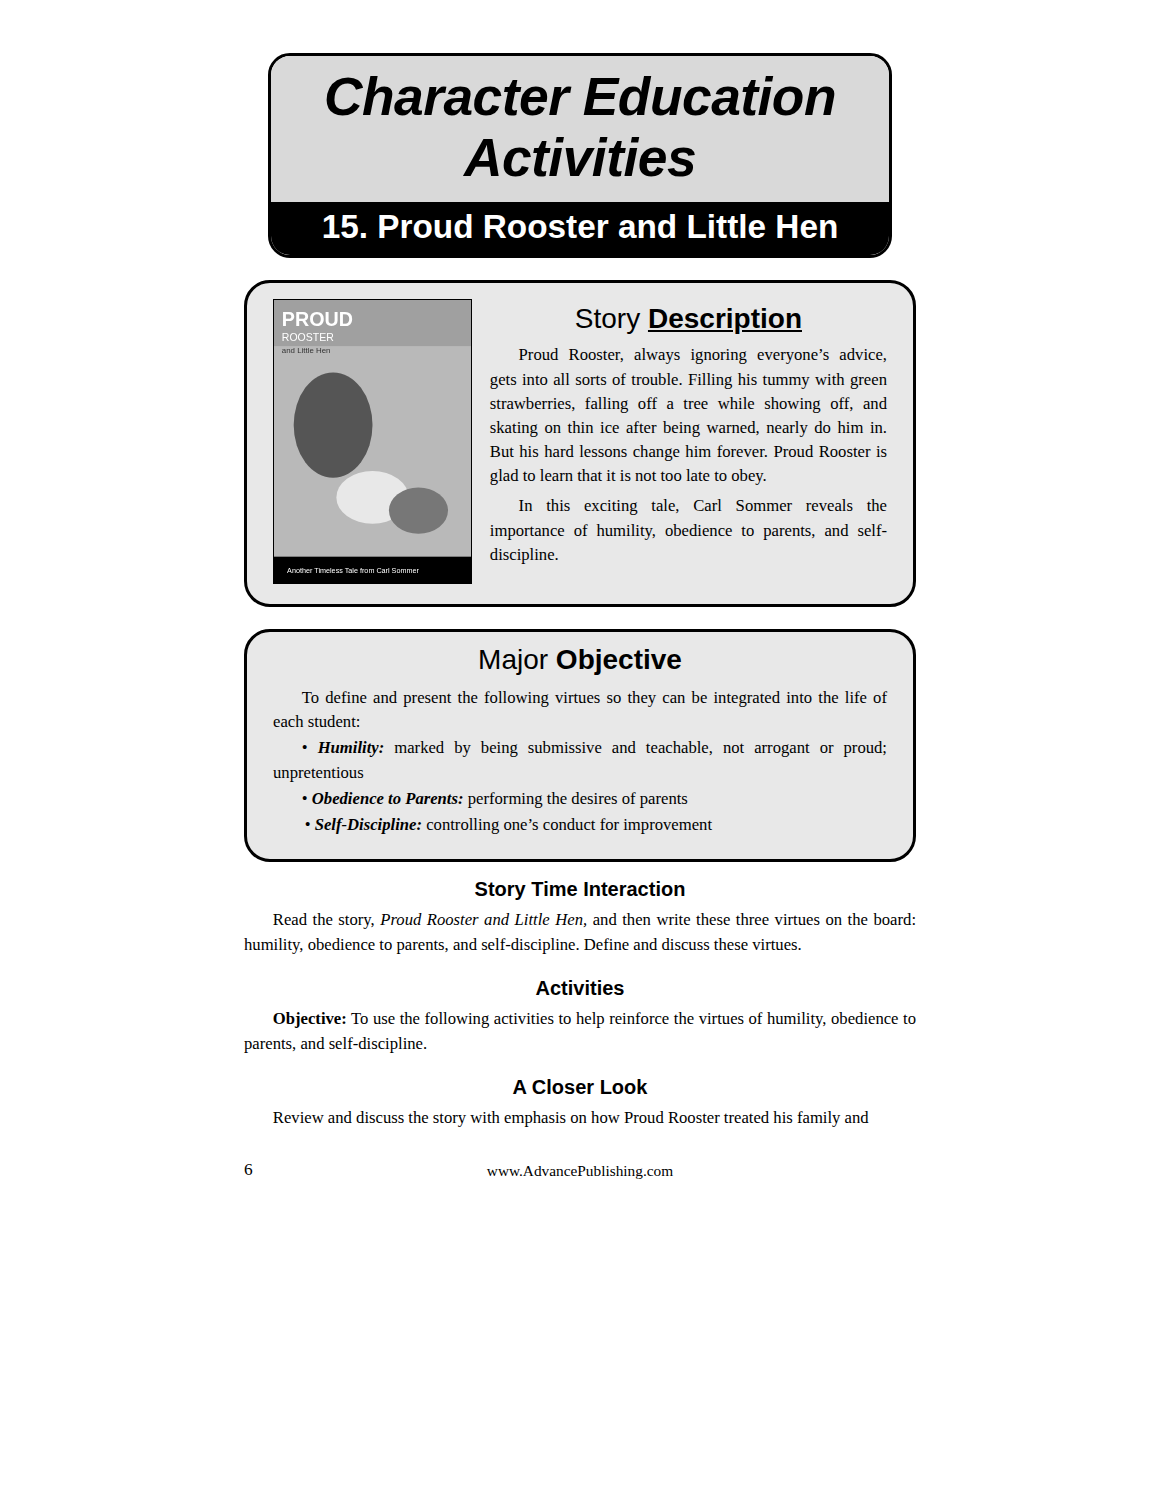Character Education Activities
15. Proud Rooster and Little Hen
Story Description
Proud Rooster, always ignoring everyone’s advice, gets into all sorts of trouble. Filling his tummy with green strawberries, falling off a tree while showing off, and skating on thin ice after being warned, nearly do him in. But his hard lessons change him forever. Proud Rooster is glad to learn that it is not too late to obey.
In this exciting tale, Carl Sommer reveals the importance of humility, obedience to parents, and self-discipline.
Major Objective
To define and present the following virtues so they can be integrated into the life of each student:
• Humility: marked by being submissive and teachable, not arrogant or proud; unpretentious
• Obedience to Parents: performing the desires of parents
• Self-Discipline: controlling one’s conduct for improvement
Story Time Interaction
Read the story, Proud Rooster and Little Hen, and then write these three virtues on the board: humility, obedience to parents, and self-discipline. Define and discuss these virtues.
Activities
Objective: To use the following activities to help reinforce the virtues of humility, obedience to parents, and self-discipline.
A Closer Look
Review and discuss the story with emphasis on how Proud Rooster treated his family and
6
www.AdvancePublishing.com